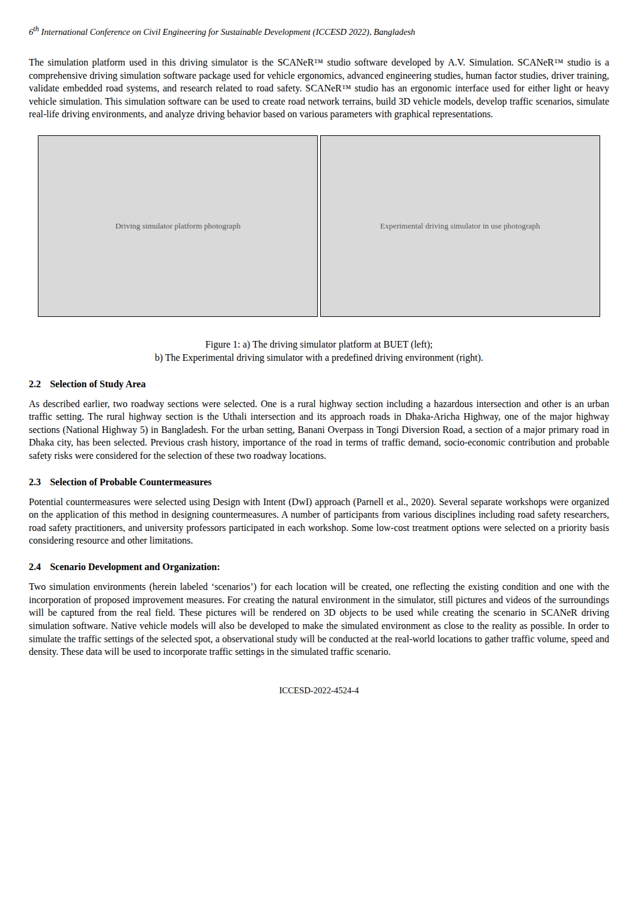6th International Conference on Civil Engineering for Sustainable Development (ICCESD 2022), Bangladesh
The simulation platform used in this driving simulator is the SCANeR™ studio software developed by A.V. Simulation. SCANeR™ studio is a comprehensive driving simulation software package used for vehicle ergonomics, advanced engineering studies, human factor studies, driver training, validate embedded road systems, and research related to road safety. SCANeR™ studio has an ergonomic interface used for either light or heavy vehicle simulation. This simulation software can be used to create road network terrains, build 3D vehicle models, develop traffic scenarios, simulate real-life driving environments, and analyze driving behavior based on various parameters with graphical representations.
Driving simulator platform photograph
Experimental driving simulator in use photograph
Figure 1: a) The driving simulator platform at BUET (left);
b) The Experimental driving simulator with a predefined driving environment (right).
2.2 Selection of Study Area
As described earlier, two roadway sections were selected. One is a rural highway section including a hazardous intersection and other is an urban traffic setting. The rural highway section is the Uthali intersection and its approach roads in Dhaka-Aricha Highway, one of the major highway sections (National Highway 5) in Bangladesh. For the urban setting, Banani Overpass in Tongi Diversion Road, a section of a major primary road in Dhaka city, has been selected. Previous crash history, importance of the road in terms of traffic demand, socio-economic contribution and probable safety risks were considered for the selection of these two roadway locations.
2.3 Selection of Probable Countermeasures
Potential countermeasures were selected using Design with Intent (DwI) approach (Parnell et al., 2020). Several separate workshops were organized on the application of this method in designing countermeasures. A number of participants from various disciplines including road safety researchers, road safety practitioners, and university professors participated in each workshop. Some low-cost treatment options were selected on a priority basis considering resource and other limitations.
2.4 Scenario Development and Organization:
Two simulation environments (herein labeled ‘scenarios’) for each location will be created, one reflecting the existing condition and one with the incorporation of proposed improvement measures. For creating the natural environment in the simulator, still pictures and videos of the surroundings will be captured from the real field. These pictures will be rendered on 3D objects to be used while creating the scenario in SCANeR driving simulation software. Native vehicle models will also be developed to make the simulated environment as close to the reality as possible. In order to simulate the traffic settings of the selected spot, a observational study will be conducted at the real-world locations to gather traffic volume, speed and density. These data will be used to incorporate traffic settings in the simulated traffic scenario.
ICCESD-2022-4524-4